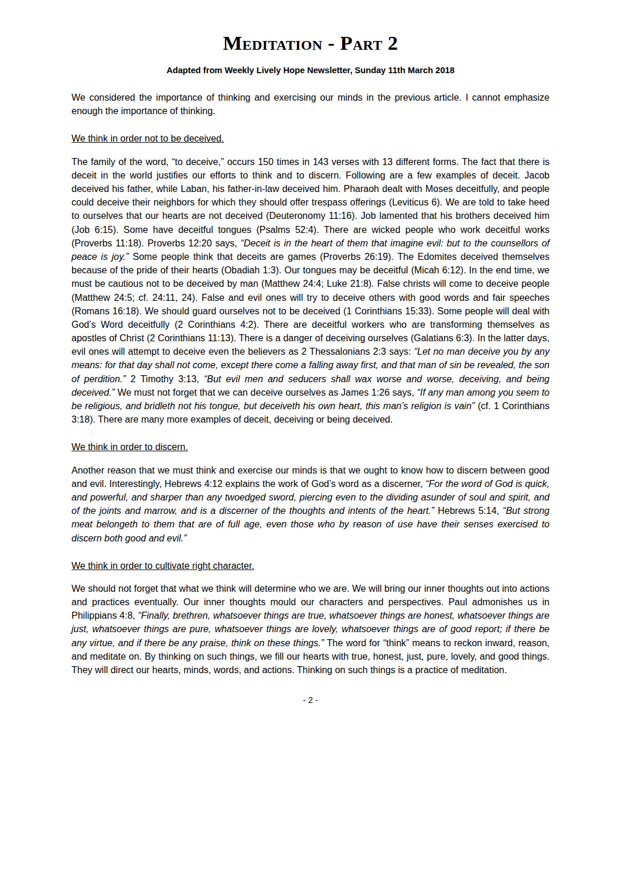Meditation - Part 2
Adapted from Weekly Lively Hope Newsletter, Sunday 11th March 2018
We considered the importance of thinking and exercising our minds in the previous article. I cannot emphasize enough the importance of thinking.
We think in order not to be deceived.
The family of the word, “to deceive,” occurs 150 times in 143 verses with 13 different forms. The fact that there is deceit in the world justifies our efforts to think and to discern. Following are a few examples of deceit. Jacob deceived his father, while Laban, his father-in-law deceived him. Pharaoh dealt with Moses deceitfully, and people could deceive their neighbors for which they should offer trespass offerings (Leviticus 6). We are told to take heed to ourselves that our hearts are not deceived (Deuteronomy 11:16). Job lamented that his brothers deceived him (Job 6:15). Some have deceitful tongues (Psalms 52:4). There are wicked people who work deceitful works (Proverbs 11:18). Proverbs 12:20 says, “Deceit is in the heart of them that imagine evil: but to the counsellors of peace is joy.” Some people think that deceits are games (Proverbs 26:19). The Edomites deceived themselves because of the pride of their hearts (Obadiah 1:3). Our tongues may be deceitful (Micah 6:12). In the end time, we must be cautious not to be deceived by man (Matthew 24:4; Luke 21:8). False christs will come to deceive people (Matthew 24:5; cf. 24:11, 24). False and evil ones will try to deceive others with good words and fair speeches (Romans 16:18). We should guard ourselves not to be deceived (1 Corinthians 15:33). Some people will deal with God’s Word deceitfully (2 Corinthians 4:2). There are deceitful workers who are transforming themselves as apostles of Christ (2 Corinthians 11:13). There is a danger of deceiving ourselves (Galatians 6:3). In the latter days, evil ones will attempt to deceive even the believers as 2 Thessalonians 2:3 says: “Let no man deceive you by any means: for that day shall not come, except there come a falling away first, and that man of sin be revealed, the son of perdition.” 2 Timothy 3:13, “But evil men and seducers shall wax worse and worse, deceiving, and being deceived.” We must not forget that we can deceive ourselves as James 1:26 says, “If any man among you seem to be religious, and bridleth not his tongue, but deceiveth his own heart, this man’s religion is vain” (cf. 1 Corinthians 3:18). There are many more examples of deceit, deceiving or being deceived.
We think in order to discern.
Another reason that we must think and exercise our minds is that we ought to know how to discern between good and evil. Interestingly, Hebrews 4:12 explains the work of God’s word as a discerner, “For the word of God is quick, and powerful, and sharper than any twoedged sword, piercing even to the dividing asunder of soul and spirit, and of the joints and marrow, and is a discerner of the thoughts and intents of the heart.” Hebrews 5:14, “But strong meat belongeth to them that are of full age, even those who by reason of use have their senses exercised to discern both good and evil.”
We think in order to cultivate right character.
We should not forget that what we think will determine who we are. We will bring our inner thoughts out into actions and practices eventually. Our inner thoughts mould our characters and perspectives. Paul admonishes us in Philippians 4:8, “Finally, brethren, whatsoever things are true, whatsoever things are honest, whatsoever things are just, whatsoever things are pure, whatsoever things are lovely, whatsoever things are of good report; if there be any virtue, and if there be any praise, think on these things.” The word for “think” means to reckon inward, reason, and meditate on. By thinking on such things, we fill our hearts with true, honest, just, pure, lovely, and good things. They will direct our hearts, minds, words, and actions. Thinking on such things is a practice of meditation.
- 2 -